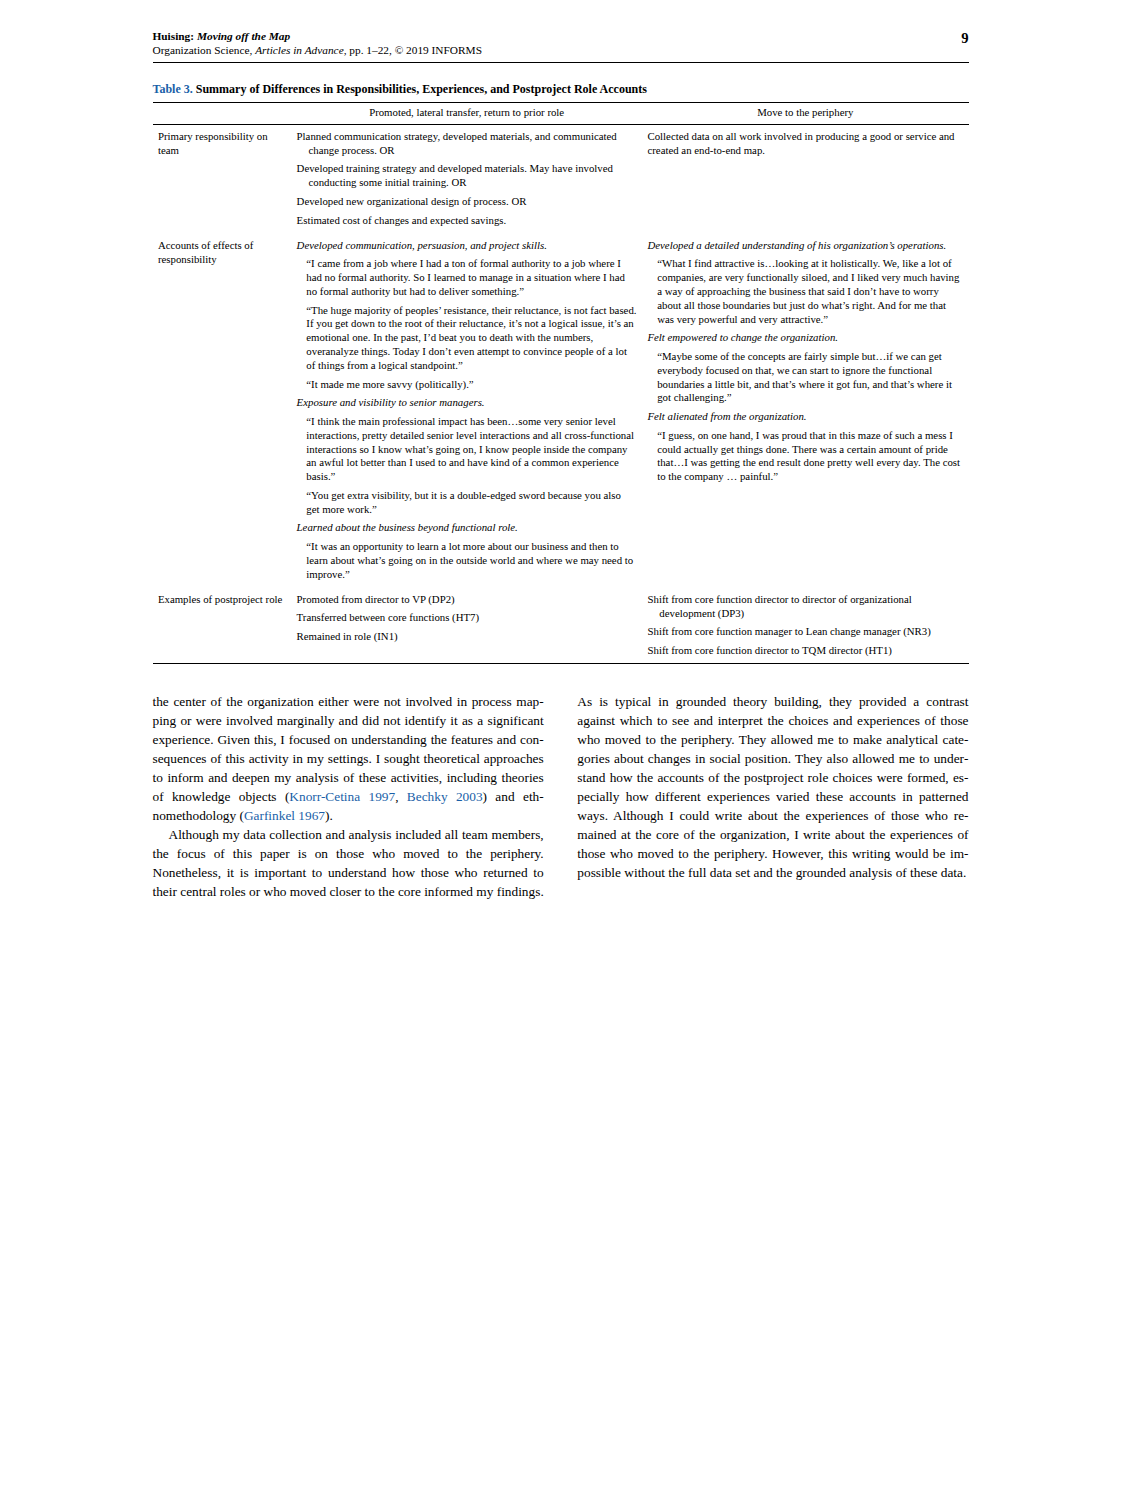Huising: Moving off the Map
Organization Science, Articles in Advance, pp. 1–22, © 2019 INFORMS
9
Table 3. Summary of Differences in Responsibilities, Experiences, and Postproject Role Accounts
| | Promoted, lateral transfer, return to prior role | Move to the periphery |
| --- | --- | --- |
| Primary responsibility on team | Planned communication strategy, developed materials, and communicated change process. OR Developed training strategy and developed materials. May have involved conducting some initial training. OR Developed new organizational design of process. OR Estimated cost of changes and expected savings. | Collected data on all work involved in producing a good or service and created an end-to-end map. |
| Accounts of effects of responsibility | Developed communication, persuasion, and project skills. “I came from a job where I had a ton of formal authority to a job where I had no formal authority. So I learned to manage in a situation where I had no formal authority but had to deliver something.” “The huge majority of peoples’ resistance, their reluctance, is not fact based. If you get down to the root of their reluctance, it’s not a logical issue, it’s an emotional one. In the past, I’d beat you to death with the numbers, overanalyze things. Today I don’t even attempt to convince people of a lot of things from a logical standpoint.” “It made me more savvy (politically).” Exposure and visibility to senior managers. “I think the main professional impact has been…some very senior level interactions, pretty detailed senior level interactions and all cross-functional interactions so I know what’s going on, I know people inside the company an awful lot better than I used to and have kind of a common experience basis.” “You get extra visibility, but it is a double-edged sword because you also get more work.” Learned about the business beyond functional role. “It was an opportunity to learn a lot more about our business and then to learn about what’s going on in the outside world and where we may need to improve.” | Developed a detailed understanding of his organization’s operations. “What I find attractive is…looking at it holistically. We, like a lot of companies, are very functionally siloed, and I liked very much having a way of approaching the business that said I don’t have to worry about all those boundaries but just do what’s right. And for me that was very powerful and very attractive.” Felt empowered to change the organization. “Maybe some of the concepts are fairly simple but…if we can get everybody focused on that, we can start to ignore the functional boundaries a little bit, and that’s where it got fun, and that’s where it got challenging.” Felt alienated from the organization. “I guess, on one hand, I was proud that in this maze of such a mess I could actually get things done. There was a certain amount of pride that…I was getting the end result done pretty well every day. The cost to the company … painful.” |
| Examples of postproject role | Promoted from director to VP (DP2) Transferred between core functions (HT7) Remained in role (IN1) | Shift from core function director to director of organizational development (DP3) Shift from core function manager to Lean change manager (NR3) Shift from core function director to TQM director (HT1) |
the center of the organization either were not involved in process mapping or were involved marginally and did not identify it as a significant experience. Given this, I focused on understanding the features and consequences of this activity in my settings. I sought theoretical approaches to inform and deepen my analysis of these activities, including theories of knowledge objects (Knorr-Cetina 1997, Bechky 2003) and ethnomethodology (Garfinkel 1967).
Although my data collection and analysis included all team members, the focus of this paper is on those who moved to the periphery. Nonetheless, it is important to understand how those who returned to their central roles or who moved closer to the core informed my findings. As is typical in grounded theory building, they provided a contrast against which to see and interpret the choices and experiences of those who moved to the periphery. They allowed me to make analytical categories about changes in social position. They also allowed me to understand how the accounts of the postproject role choices were formed, especially how different experiences varied these accounts in patterned ways. Although I could write about the experiences of those who remained at the core of the organization, I write about the experiences of those who moved to the periphery. However, this writing would be impossible without the full data set and the grounded analysis of these data.